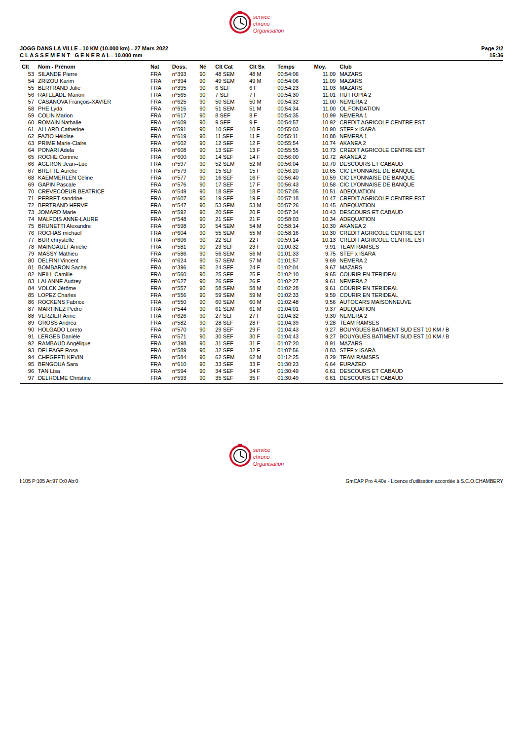service chrono Organisation
JOGG DANS LA VILLE - 10 KM (10.000 km) - 27 Mars 2022
Page 2/2
C L A S S E M E N T G E N E R A L - 10.000 mm
15:36
| Clt | Nom - Prénom | Nat | Doss. | Né | Clt Cat | Clt Sx | Temps | Moy. | Club |
| --- | --- | --- | --- | --- | --- | --- | --- | --- | --- |
| 53 | SILANDE Pierre | FRA | n°393 | 90 | 48 SEM | 48 M | 00:54:06 | 11.09 | MAZARS |
| 54 | ZRIZOU Karim | FRA | n°394 | 90 | 49 SEM | 49 M | 00:54:06 | 11.09 | MAZARS |
| 55 | BERTRAND Julie | FRA | n°395 | 90 | 6 SEF | 6 F | 00:54:23 | 11.03 | MAZARS |
| 56 | RATELADE Marion | FRA | n°565 | 90 | 7 SEF | 7 F | 00:54:30 | 11.01 | HUTTOPIA 2 |
| 57 | CASANOVA François-XAVIER | FRA | n°625 | 90 | 50 SEM | 50 M | 00:54:32 | 11.00 | NEMERA 2 |
| 58 | PHE Lyda | FRA | n°615 | 90 | 51 SEM | 51 M | 00:54:34 | 11.00 | OL FONDATION |
| 59 | COLIN Marion | FRA | n°617 | 90 | 8 SEF | 8 F | 00:54:35 | 10.99 | NEMERA 1 |
| 60 | ROMAIN Nathalie | FRA | n°609 | 90 | 9 SEF | 9 F | 00:54:57 | 10.92 | CREDIT AGRICOLE CENTRE EST |
| 61 | ALLARD Catherine | FRA | n°591 | 90 | 10 SEF | 10 F | 00:55:03 | 10.90 | STEF x ISARA |
| 62 | FAZIO Héloïse | FRA | n°619 | 90 | 11 SEF | 11 F | 00:55:11 | 10.88 | NEMERA 1 |
| 63 | PRIME Marie-Claire | FRA | n°602 | 90 | 12 SEF | 12 F | 00:55:54 | 10.74 | AKANEA 2 |
| 64 | PONARI Adela | FRA | n°608 | 90 | 13 SEF | 13 F | 00:55:55 | 10.73 | CREDIT AGRICOLE CENTRE EST |
| 65 | ROCHE Corinne | FRA | n°600 | 90 | 14 SEF | 14 F | 00:56:00 | 10.72 | AKANEA 2 |
| 66 | AGERON Jean--Luc | FRA | n°597 | 90 | 52 SEM | 52 M | 00:56:04 | 10.70 | DESCOURS ET CABAUD |
| 67 | BRETTE Aurélie | FRA | n°579 | 90 | 15 SEF | 15 F | 00:56:20 | 10.65 | CIC LYONNAISE DE BANQUE |
| 68 | KAEMMERLEN Céline | FRA | n°577 | 90 | 16 SEF | 16 F | 00:56:40 | 10.59 | CIC LYONNAISE DE BANQUE |
| 69 | GAPIN Pascale | FRA | n°576 | 90 | 17 SEF | 17 F | 00:56:43 | 10.58 | CIC LYONNAISE DE BANQUE |
| 70 | CREVECOEUR BEATRICE | FRA | n°549 | 90 | 18 SEF | 18 F | 00:57:05 | 10.51 | ADEQUATION |
| 71 | PERRET sandrine | FRA | n°607 | 90 | 19 SEF | 19 F | 00:57:18 | 10.47 | CREDIT AGRICOLE CENTRE EST |
| 72 | BERTRAND HERVE | FRA | n°547 | 90 | 53 SEM | 53 M | 00:57:26 | 10.45 | ADEQUATION |
| 73 | JOMARD Marie | FRA | n°592 | 90 | 20 SEF | 20 F | 00:57:34 | 10.43 | DESCOURS ET CABAUD |
| 74 | MALFOIS ANNE-LAURE | FRA | n°548 | 90 | 21 SEF | 21 F | 00:58:03 | 10.34 | ADEQUATION |
| 75 | BRUNETTI Alexandre | FRA | n°598 | 90 | 54 SEM | 54 M | 00:58:14 | 10.30 | AKANEA 2 |
| 76 | ROCHAS michael | FRA | n°604 | 90 | 55 SEM | 55 M | 00:58:16 | 10.30 | CREDIT AGRICOLE CENTRE EST |
| 77 | BUR chrystelle | FRA | n°606 | 90 | 22 SEF | 22 F | 00:59:14 | 10.13 | CREDIT AGRICOLE CENTRE EST |
| 78 | MAINGAULT Amélie | FRA | n°581 | 90 | 23 SEF | 23 F | 01:00:32 | 9.91 | TEAM RAMSES |
| 79 | MASSY Mathieu | FRA | n°586 | 90 | 56 SEM | 56 M | 01:01:33 | 9.75 | STEF x ISARA |
| 80 | DELFINI Vincent | FRA | n°624 | 90 | 57 SEM | 57 M | 01:01:57 | 9.69 | NEMERA 2 |
| 81 | BOMBARON Sacha | FRA | n°396 | 90 | 24 SEF | 24 F | 01:02:04 | 9.67 | MAZARS |
| 82 | NEILL Camille | FRA | n°560 | 90 | 25 SEF | 25 F | 01:02:10 | 9.65 | COURIR EN TERIDEAL |
| 83 | LALANNE Audrey | FRA | n°627 | 90 | 26 SEF | 26 F | 01:02:27 | 9.61 | NEMERA 2 |
| 84 | VOLCK Jérôme | FRA | n°557 | 90 | 58 SEM | 58 M | 01:02:28 | 9.61 | COURIR EN TERIDEAL |
| 85 | LOPEZ Charles | FRA | n°556 | 90 | 59 SEM | 59 M | 01:02:33 | 9.59 | COURIR EN TERIDEAL |
| 86 | ROCKENS Fabrice | FRA | n°550 | 90 | 60 SEM | 60 M | 01:02:48 | 9.56 | AUTOCARS MAISONNEUVE |
| 87 | MARTINEZ Pedro | FRA | n°544 | 90 | 61 SEM | 61 M | 01:04:01 | 9.37 | ADEQUATION |
| 88 | VERZIER Anne | FRA | n°626 | 90 | 27 SEF | 27 F | 01:04:32 | 9.30 | NEMERA 2 |
| 89 | GROSS Andréa | FRA | n°582 | 90 | 28 SEF | 28 F | 01:04:39 | 9.28 | TEAM RAMSES |
| 90 | HOLGADO Loreto | FRA | n°570 | 90 | 29 SEF | 29 F | 01:04:43 | 9.27 | BOUYGUES BATIMENT SUD EST 10 KM / B |
| 91 | LERGES Danièle | FRA | n°571 | 90 | 30 SEF | 30 F | 01:04:43 | 9.27 | BOUYGUES BATIMENT SUD EST 10 KM / B |
| 92 | RAMBAUD Angélique | FRA | n°398 | 90 | 31 SEF | 31 F | 01:07:20 | 8.91 | MAZARS |
| 93 | DELEAGE Rosa | FRA | n°589 | 90 | 32 SEF | 32 F | 01:07:56 | 8.83 | STEF x ISARA |
| 94 | CHEGEFTI KEVIN | FRA | n°584 | 90 | 62 SEM | 62 M | 01:12:25 | 8.29 | TEAM RAMSES |
| 95 | BENGOUA Sara | FRA | n°610 | 90 | 33 SEF | 33 F | 01:30:23 | 6.64 | EURAZEO |
| 96 | TAN Lisa | FRA | n°594 | 90 | 34 SEF | 34 F | 01:30:49 | 6.61 | DESCOURS ET CABAUD |
| 97 | DELHOLME Christine | FRA | n°593 | 90 | 35 SEF | 35 F | 01:30:49 | 6.61 | DESCOURS ET CABAUD |
service chrono Organisation
I:105 P:105 Ar:97 D:0 Ab:0
GmCAP Pro 4.40e - Licence d'utilisation accordée à S.C.O.CHAMBERY